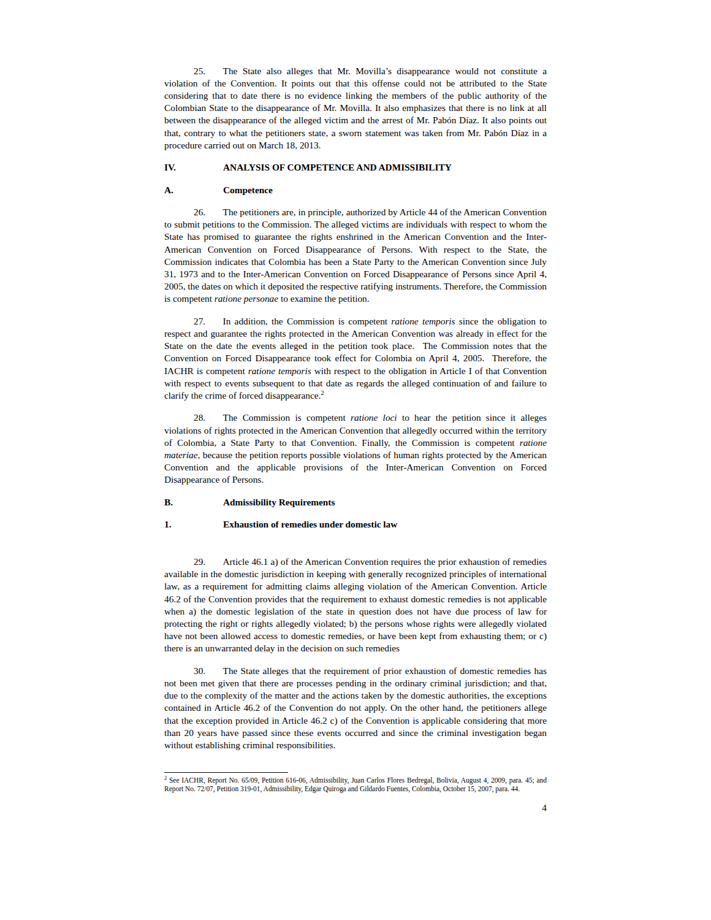25. The State also alleges that Mr. Movilla’s disappearance would not constitute a violation of the Convention. It points out that this offense could not be attributed to the State considering that to date there is no evidence linking the members of the public authority of the Colombian State to the disappearance of Mr. Movilla. It also emphasizes that there is no link at all between the disappearance of the alleged victim and the arrest of Mr. Pabón Díaz. It also points out that, contrary to what the petitioners state, a sworn statement was taken from Mr. Pabón Díaz in a procedure carried out on March 18, 2013.
IV. ANALYSIS OF COMPETENCE AND ADMISSIBILITY
A. Competence
26. The petitioners are, in principle, authorized by Article 44 of the American Convention to submit petitions to the Commission. The alleged victims are individuals with respect to whom the State has promised to guarantee the rights enshrined in the American Convention and the Inter-American Convention on Forced Disappearance of Persons. With respect to the State, the Commission indicates that Colombia has been a State Party to the American Convention since July 31, 1973 and to the Inter-American Convention on Forced Disappearance of Persons since April 4, 2005, the dates on which it deposited the respective ratifying instruments. Therefore, the Commission is competent ratione personae to examine the petition.
27. In addition, the Commission is competent ratione temporis since the obligation to respect and guarantee the rights protected in the American Convention was already in effect for the State on the date the events alleged in the petition took place. The Commission notes that the Convention on Forced Disappearance took effect for Colombia on April 4, 2005. Therefore, the IACHR is competent ratione temporis with respect to the obligation in Article I of that Convention with respect to events subsequent to that date as regards the alleged continuation of and failure to clarify the crime of forced disappearance.2
28. The Commission is competent ratione loci to hear the petition since it alleges violations of rights protected in the American Convention that allegedly occurred within the territory of Colombia, a State Party to that Convention. Finally, the Commission is competent ratione materiae, because the petition reports possible violations of human rights protected by the American Convention and the applicable provisions of the Inter-American Convention on Forced Disappearance of Persons.
B. Admissibility Requirements
1. Exhaustion of remedies under domestic law
29. Article 46.1 a) of the American Convention requires the prior exhaustion of remedies available in the domestic jurisdiction in keeping with generally recognized principles of international law, as a requirement for admitting claims alleging violation of the American Convention. Article 46.2 of the Convention provides that the requirement to exhaust domestic remedies is not applicable when a) the domestic legislation of the state in question does not have due process of law for protecting the right or rights allegedly violated; b) the persons whose rights were allegedly violated have not been allowed access to domestic remedies, or have been kept from exhausting them; or c) there is an unwarranted delay in the decision on such remedies
30. The State alleges that the requirement of prior exhaustion of domestic remedies has not been met given that there are processes pending in the ordinary criminal jurisdiction; and that, due to the complexity of the matter and the actions taken by the domestic authorities, the exceptions contained in Article 46.2 of the Convention do not apply. On the other hand, the petitioners allege that the exception provided in Article 46.2 c) of the Convention is applicable considering that more than 20 years have passed since these events occurred and since the criminal investigation began without establishing criminal responsibilities.
2 See IACHR, Report No. 65/09, Petition 616-06, Admissibility, Juan Carlos Flores Bedregal, Bolivia, August 4, 2009, para. 45; and Report No. 72/07, Petition 319-01, Admissibility, Edgar Quiroga and Gildardo Fuentes, Colombia, October 15, 2007, para. 44.
4